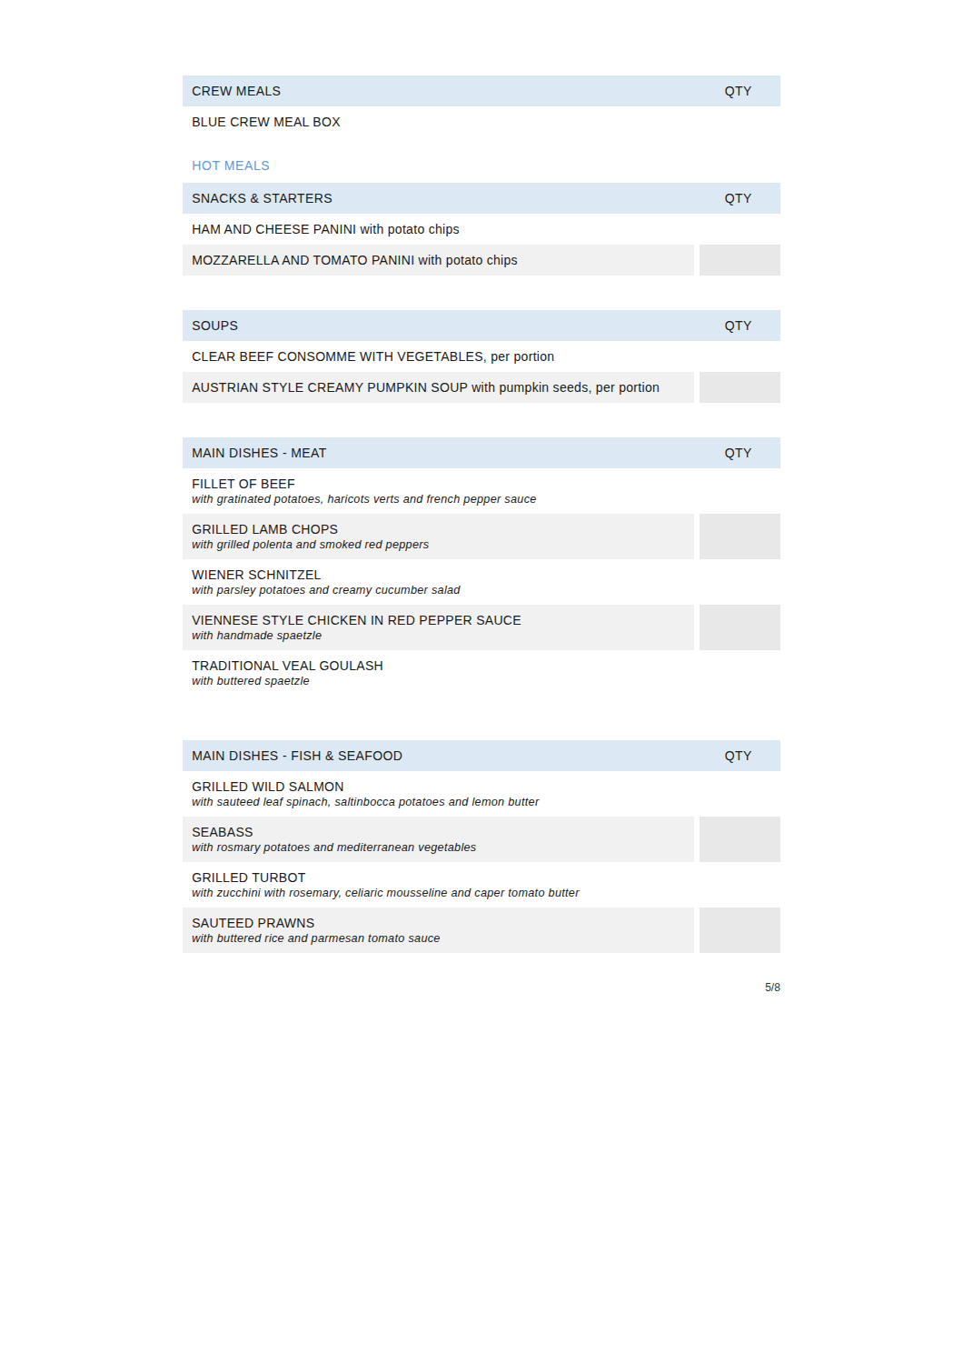| CREW MEALS | QTY |
| --- | --- |
| BLUE CREW MEAL BOX | |
HOT MEALS
| SNACKS & STARTERS | QTY |
| --- | --- |
| HAM AND CHEESE PANINI with potato chips | |
| MOZZARELLA AND TOMATO PANINI with potato chips | |
| SOUPS | QTY |
| --- | --- |
| CLEAR BEEF CONSOMME WITH VEGETABLES, per portion | |
| AUSTRIAN STYLE CREAMY PUMPKIN SOUP with pumpkin seeds, per portion | |
| MAIN DISHES - MEAT | QTY |
| --- | --- |
| FILLET OF BEEF with gratinated potatoes, haricots verts and french pepper sauce | |
| GRILLED LAMB CHOPS with grilled polenta and smoked red peppers | |
| WIENER SCHNITZEL with parsley potatoes and creamy cucumber salad | |
| VIENNESE STYLE CHICKEN IN RED PEPPER SAUCE with handmade spaetzle | |
| TRADITIONAL VEAL GOULASH with buttered spaetzle | |
| MAIN DISHES - FISH & SEAFOOD | QTY |
| --- | --- |
| GRILLED WILD SALMON with sauteed leaf spinach, saltinbocca potatoes and lemon butter | |
| SEABASS with rosmary potatoes and mediterranean vegetables | |
| GRILLED TURBOT with zucchini with rosemary, celiaric mousseline and caper tomato butter | |
| SAUTEED PRAWNS with buttered rice and parmesan tomato sauce | |
5/8